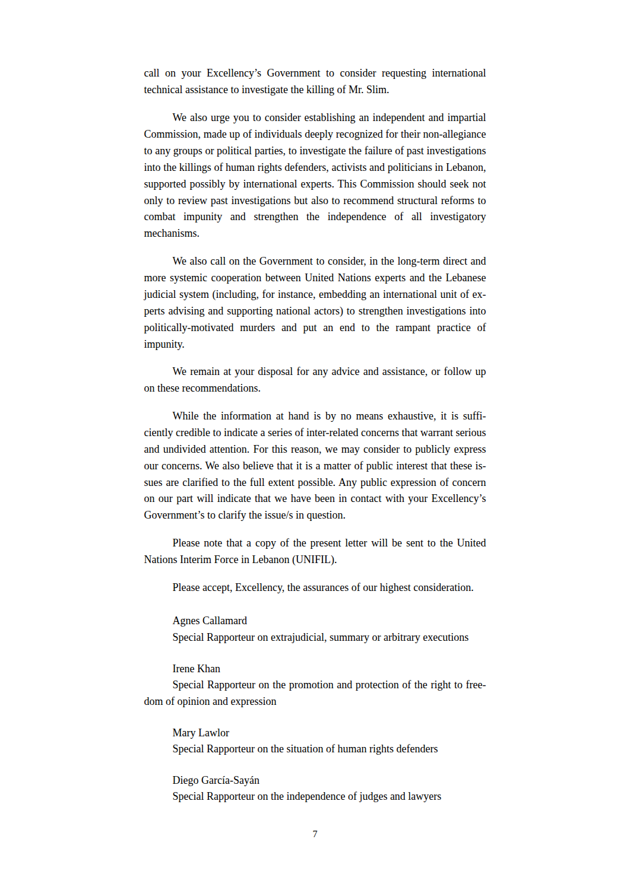call on your Excellency’s Government to consider requesting international technical assistance to investigate the killing of Mr. Slim.
We also urge you to consider establishing an independent and impartial Commission, made up of individuals deeply recognized for their non-allegiance to any groups or political parties, to investigate the failure of past investigations into the killings of human rights defenders, activists and politicians in Lebanon, supported possibly by international experts. This Commission should seek not only to review past investigations but also to recommend structural reforms to combat impunity and strengthen the independence of all investigatory mechanisms.
We also call on the Government to consider, in the long-term direct and more systemic cooperation between United Nations experts and the Lebanese judicial system (including, for instance, embedding an international unit of experts advising and supporting national actors) to strengthen investigations into politically-motivated murders and put an end to the rampant practice of impunity.
We remain at your disposal for any advice and assistance, or follow up on these recommendations.
While the information at hand is by no means exhaustive, it is sufficiently credible to indicate a series of inter-related concerns that warrant serious and undivided attention. For this reason, we may consider to publicly express our concerns. We also believe that it is a matter of public interest that these issues are clarified to the full extent possible. Any public expression of concern on our part will indicate that we have been in contact with your Excellency’s Government’s to clarify the issue/s in question.
Please note that a copy of the present letter will be sent to the United Nations Interim Force in Lebanon (UNIFIL).
Please accept, Excellency, the assurances of our highest consideration.
Agnes Callamard
Special Rapporteur on extrajudicial, summary or arbitrary executions
Irene Khan
Special Rapporteur on the promotion and protection of the right to freedom of opinion and expression
Mary Lawlor
Special Rapporteur on the situation of human rights defenders
Diego García-Sayán
Special Rapporteur on the independence of judges and lawyers
7